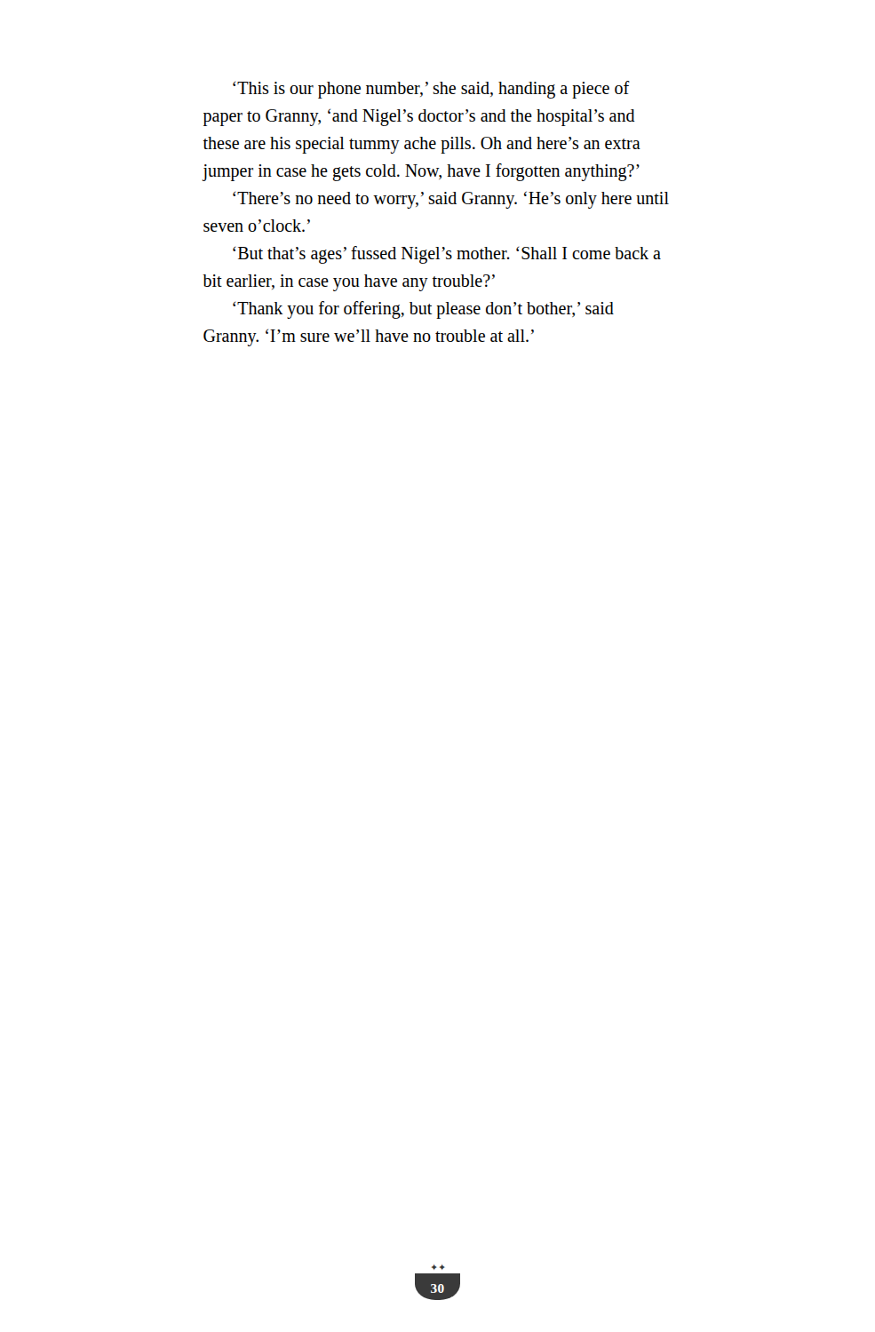‘This is our phone number,’ she said, handing a piece of paper to Granny, ‘and Nigel’s doctor’s and the hospital’s and these are his special tummy ache pills. Oh and here’s an extra jumper in case he gets cold. Now, have I forgotten anything?’
‘There’s no need to worry,’ said Granny. ‘He’s only here until seven o’clock.’
‘But that’s ages’ fussed Nigel’s mother. ‘Shall I come back a bit earlier, in case you have any trouble?’
‘Thank you for offering, but please don’t bother,’ said Granny. ‘I’m sure we’ll have no trouble at all.’
✦✦ 30